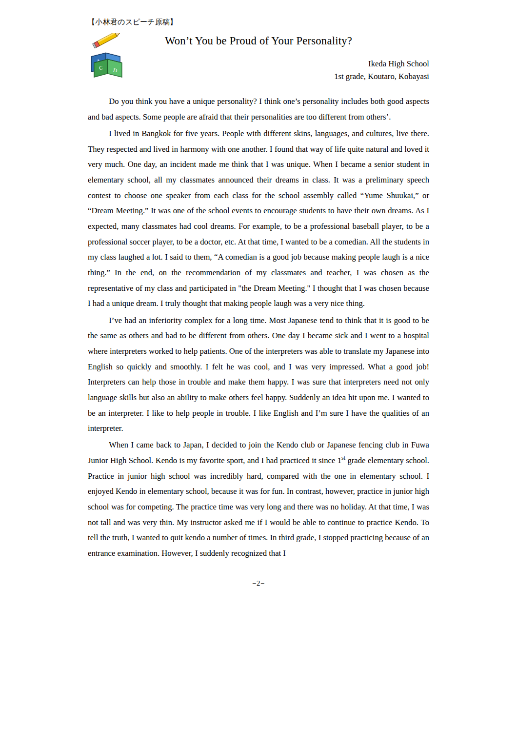【小林君のスピーチ原稿】
A B C D
Won’t You be Proud of Your Personality?
Ikeda High School
1st grade, Koutaro, Kobayasi
Do you think you have a unique personality? I think one’s personality includes both good aspects and bad aspects. Some people are afraid that their personalities are too different from others’.
I lived in Bangkok for five years. People with different skins, languages, and cultures, live there. They respected and lived in harmony with one another. I found that way of life quite natural and loved it very much. One day, an incident made me think that I was unique. When I became a senior student in elementary school, all my classmates announced their dreams in class. It was a preliminary speech contest to choose one speaker from each class for the school assembly called “Yume Shuukai,” or “Dream Meeting.” It was one of the school events to encourage students to have their own dreams. As I expected, many classmates had cool dreams. For example, to be a professional baseball player, to be a professional soccer player, to be a doctor, etc. At that time, I wanted to be a comedian. All the students in my class laughed a lot. I said to them, “A comedian is a good job because making people laugh is a nice thing.” In the end, on the recommendation of my classmates and teacher, I was chosen as the representative of my class and participated in "the Dream Meeting." I thought that I was chosen because I had a unique dream. I truly thought that making people laugh was a very nice thing.
I’ve had an inferiority complex for a long time. Most Japanese tend to think that it is good to be the same as others and bad to be different from others. One day I became sick and I went to a hospital where interpreters worked to help patients. One of the interpreters was able to translate my Japanese into English so quickly and smoothly. I felt he was cool, and I was very impressed. What a good job! Interpreters can help those in trouble and make them happy. I was sure that interpreters need not only language skills but also an ability to make others feel happy. Suddenly an idea hit upon me. I wanted to be an interpreter. I like to help people in trouble. I like English and I’m sure I have the qualities of an interpreter.
When I came back to Japan, I decided to join the Kendo club or Japanese fencing club in Fuwa Junior High School. Kendo is my favorite sport, and I had practiced it since 1st grade elementary school. Practice in junior high school was incredibly hard, compared with the one in elementary school. I enjoyed Kendo in elementary school, because it was for fun. In contrast, however, practice in junior high school was for competing. The practice time was very long and there was no holiday. At that time, I was not tall and was very thin. My instructor asked me if I would be able to continue to practice Kendo. To tell the truth, I wanted to quit kendo a number of times. In third grade, I stopped practicing because of an entrance examination. However, I suddenly recognized that I
−2−